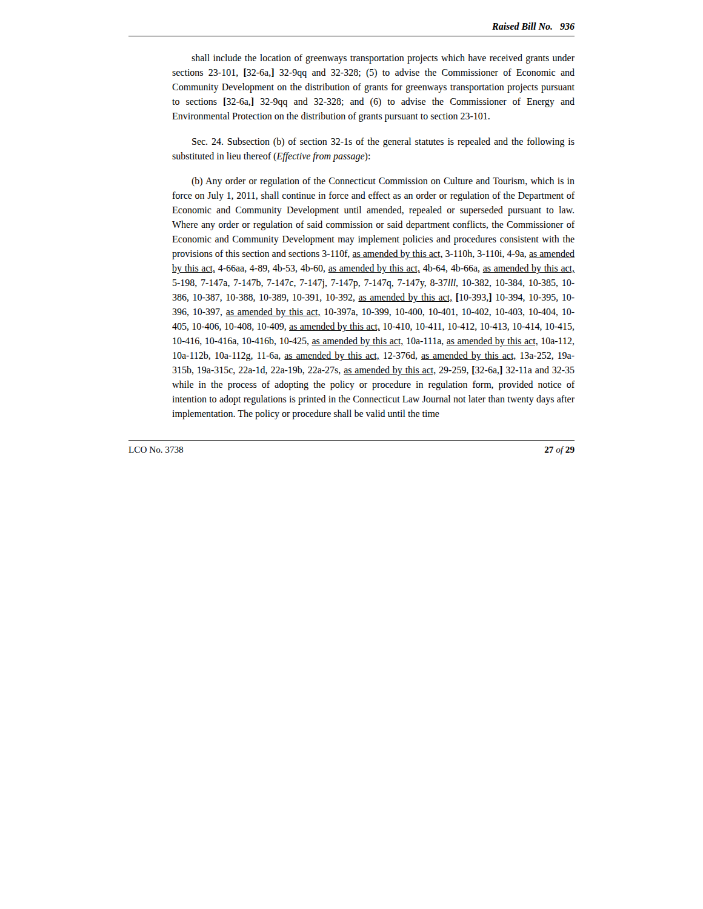Raised Bill No. 936
shall include the location of greenways transportation projects which have received grants under sections 23-101, [32-6a,] 32-9qq and 32-328; (5) to advise the Commissioner of Economic and Community Development on the distribution of grants for greenways transportation projects pursuant to sections [32-6a,] 32-9qq and 32-328; and (6) to advise the Commissioner of Energy and Environmental Protection on the distribution of grants pursuant to section 23-101.
Sec. 24. Subsection (b) of section 32-1s of the general statutes is repealed and the following is substituted in lieu thereof (Effective from passage):
(b) Any order or regulation of the Connecticut Commission on Culture and Tourism, which is in force on July 1, 2011, shall continue in force and effect as an order or regulation of the Department of Economic and Community Development until amended, repealed or superseded pursuant to law. Where any order or regulation of said commission or said department conflicts, the Commissioner of Economic and Community Development may implement policies and procedures consistent with the provisions of this section and sections 3-110f, as amended by this act, 3-110h, 3-110i, 4-9a, as amended by this act, 4-66aa, 4-89, 4b-53, 4b-60, as amended by this act, 4b-64, 4b-66a, as amended by this act, 5-198, 7-147a, 7-147b, 7-147c, 7-147j, 7-147p, 7-147q, 7-147y, 8-37lll, 10-382, 10-384, 10-385, 10-386, 10-387, 10-388, 10-389, 10-391, 10-392, as amended by this act, [10-393,] 10-394, 10-395, 10-396, 10-397, as amended by this act, 10-397a, 10-399, 10-400, 10-401, 10-402, 10-403, 10-404, 10-405, 10-406, 10-408, 10-409, as amended by this act, 10-410, 10-411, 10-412, 10-413, 10-414, 10-415, 10-416, 10-416a, 10-416b, 10-425, as amended by this act, 10a-111a, as amended by this act, 10a-112, 10a-112b, 10a-112g, 11-6a, as amended by this act, 12-376d, as amended by this act, 13a-252, 19a-315b, 19a-315c, 22a-1d, 22a-19b, 22a-27s, as amended by this act, 29-259, [32-6a,] 32-11a and 32-35 while in the process of adopting the policy or procedure in regulation form, provided notice of intention to adopt regulations is printed in the Connecticut Law Journal not later than twenty days after implementation. The policy or procedure shall be valid until the time
LCO No. 3738 27 of 29